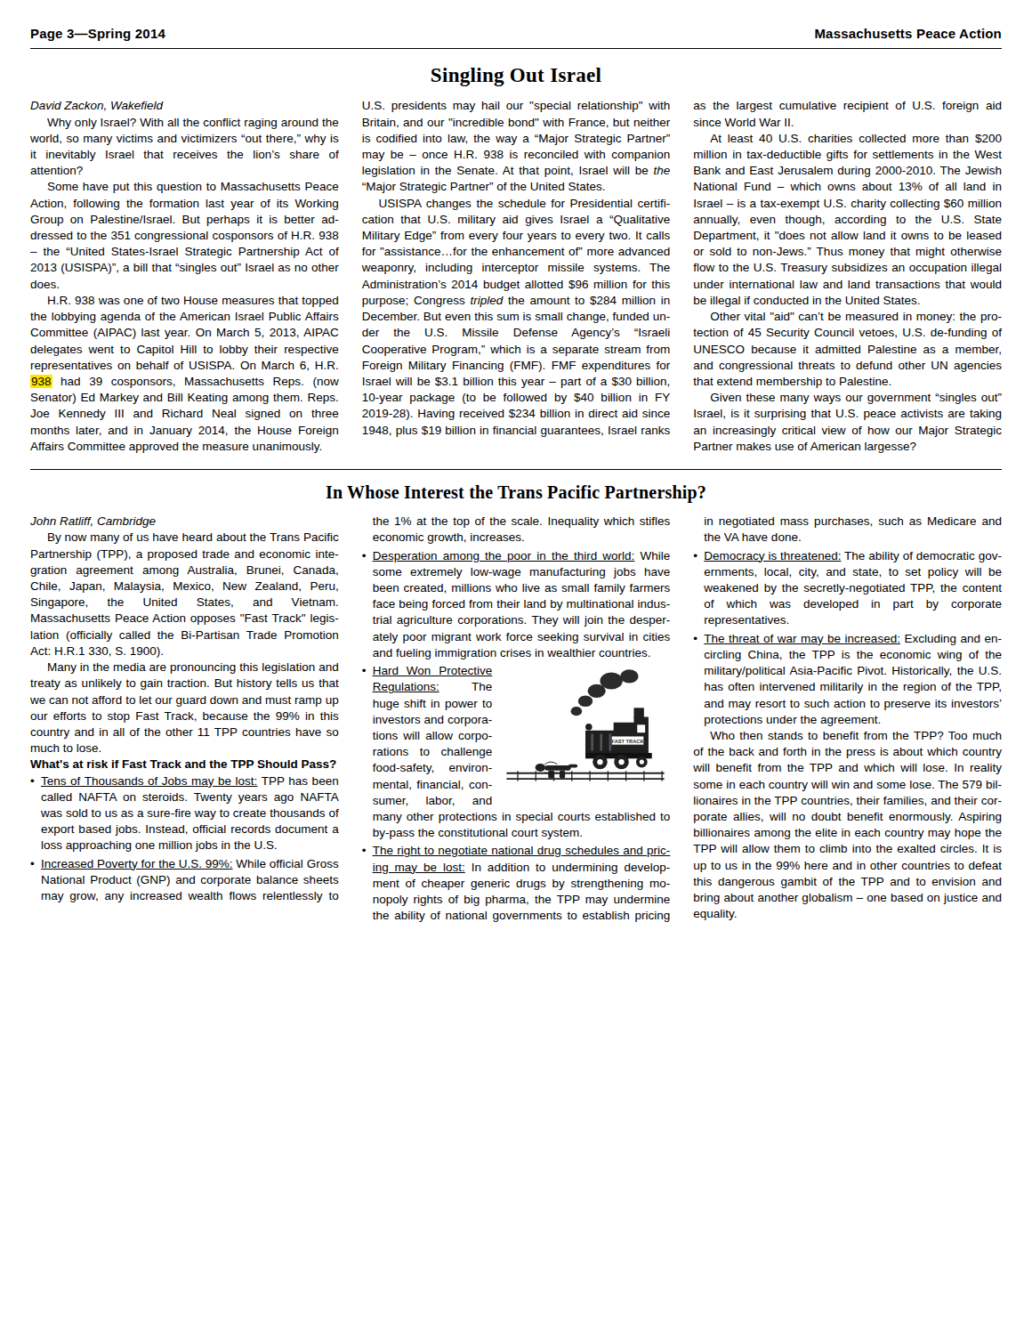Page 3—Spring 2014
Massachusetts Peace Action
Singling Out Israel
David Zackon, Wakefield
Why only Israel? With all the conflict raging around the world, so many victims and victimizers “out there,” why is it inevitably Israel that receives the lion’s share of attention?
Some have put this question to Massachusetts Peace Action, following the formation last year of its Working Group on Palestine/Israel. But perhaps it is better addressed to the 351 congressional cosponsors of H.R. 938 – the “United States-Israel Strategic Partnership Act of 2013 (USISPA)”, a bill that “singles out” Israel as no other does.
H.R. 938 was one of two House measures that topped the lobbying agenda of the American Israel Public Affairs Committee (AIPAC) last year. On March 5, 2013, AIPAC delegates went to Capitol Hill to lobby their respective representatives on behalf of USISPA. On March 6, H.R. 938 had 39 cosponsors, Massachusetts Reps. (now Senator) Ed Markey and Bill Keating among them. Reps. Joe Kennedy III and Richard Neal signed on three months later, and in January 2014, the House Foreign Affairs Committee approved the measure unanimously.
U.S. presidents may hail our "special relationship" with Britain, and our "incredible bond" with France, but neither is codified into law, the way a “Major Strategic Partner” may be – once H.R. 938 is reconciled with companion legislation in the Senate. At that point, Israel will be the “Major Strategic Partner” of the United States.
USISPA changes the schedule for Presidential certification that U.S. military aid gives Israel a “Qualitative Military Edge” from every four years to every two. It calls for "assistance…for the enhancement of” more advanced weaponry, including interceptor missile systems. The Administration’s 2014 budget allotted $96 million for this purpose; Congress tripled the amount to $284 million in December. But even this sum is small change, funded under the U.S. Missile Defense Agency’s “Israeli Cooperative Program,” which is a separate stream from Foreign Military Financing (FMF). FMF expenditures for Israel will be $3.1 billion this year – part of a $30 billion, 10-year package (to be followed by $40 billion in FY 2019-28). Having received $234 billion in direct aid since 1948, plus $19 billion in financial guarantees, Israel ranks as the largest cumulative recipient of U.S. foreign aid since World War II.
At least 40 U.S. charities collected more than $200 million in tax-deductible gifts for settlements in the West Bank and East Jerusalem during 2000-2010. The Jewish National Fund – which owns about 13% of all land in Israel – is a tax-exempt U.S. charity collecting $60 million annually, even though, according to the U.S. State Department, it "does not allow land it owns to be leased or sold to non-Jews.” Thus money that might otherwise flow to the U.S. Treasury subsidizes an occupation illegal under international law and land transactions that would be illegal if conducted in the United States.
Other vital "aid" can’t be measured in money: the protection of 45 Security Council vetoes, U.S. de-funding of UNESCO because it admitted Palestine as a member, and congressional threats to defund other UN agencies that extend membership to Palestine.
Given these many ways our government “singles out” Israel, is it surprising that U.S. peace activists are taking an increasingly critical view of how our Major Strategic Partner makes use of American largesse?
In Whose Interest the Trans Pacific Partnership?
John Ratliff, Cambridge
By now many of us have heard about the Trans Pacific Partnership (TPP), a proposed trade and economic integration agreement among Australia, Brunei, Canada, Chile, Japan, Malaysia, Mexico, New Zealand, Peru, Singapore, the United States, and Vietnam. Massachusetts Peace Action opposes "Fast Track" legislation (officially called the Bi-Partisan Trade Promotion Act: H.R.1 330, S. 1900).
Many in the media are pronouncing this legislation and treaty as unlikely to gain traction. But history tells us that we can not afford to let our guard down and must ramp up our efforts to stop Fast Track, because the 99% in this country and in all of the other 11 TPP countries have so much to lose.
What's at risk if Fast Track and the TPP Should Pass?
Tens of Thousands of Jobs may be lost: TPP has been called NAFTA on steroids. Twenty years ago NAFTA was sold to us as a sure-fire way to create thousands of export based jobs. Instead, official records document a loss approaching one million jobs in the U.S.
Increased Poverty for the U.S. 99%: While official Gross National Product (GNP) and corporate balance sheets may grow, any increased wealth flows relentlessly to the 1% at the top of the scale. Inequality which stifles economic growth, increases.
Desperation among the poor in the third world: While some extremely low-wage manufacturing jobs have been created, millions who live as small family farmers face being forced from their land by multinational industrial agriculture corporations. They will join the desperately poor migrant work force seeking survival in cities and fueling immigration crises in wealthier countries.
FAST TRACK
Hard Won Protective Regulations: The huge shift in power to investors and corporations will allow corporations to challenge food-safety, environmental, financial, consumer, labor, and many other protections in special courts established to by-pass the constitutional court system.
The right to negotiate national drug schedules and pricing may be lost: In addition to undermining development of cheaper generic drugs by strengthening monopoly rights of big pharma, the TPP may undermine the ability of national governments to establish pricing in negotiated mass purchases, such as Medicare and the VA have done.
Democracy is threatened: The ability of democratic governments, local, city, and state, to set policy will be weakened by the secretly-negotiated TPP, the content of which was developed in part by corporate representatives.
The threat of war may be increased: Excluding and encircling China, the TPP is the economic wing of the military/political Asia-Pacific Pivot. Historically, the U.S. has often intervened militarily in the region of the TPP, and may resort to such action to preserve its investors’ protections under the agreement.
Who then stands to benefit from the TPP? Too much of the back and forth in the press is about which country will benefit from the TPP and which will lose. In reality some in each country will win and some lose. The 579 billionaires in the TPP countries, their families, and their corporate allies, will no doubt benefit enormously. Aspiring billionaires among the elite in each country may hope the TPP will allow them to climb into the exalted circles. It is up to us in the 99% here and in other countries to defeat this dangerous gambit of the TPP and to envision and bring about another globalism – one based on justice and equality.